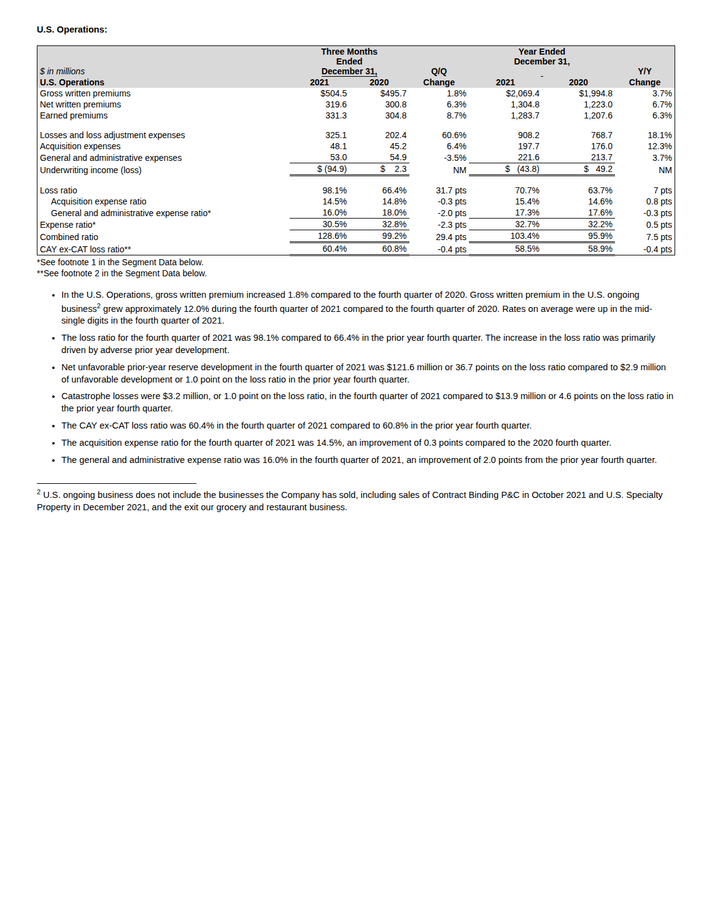U.S. Operations:
| $ in millions | Three Months Ended December 31, | Q/Q | Year Ended December 31, | Y/Y |
| --- | --- | --- | --- | --- |
| U.S. Operations | 2021 | 2020 | Change | 2021 | 2020 | Change |
| Gross written premiums | $504.5 | $495.7 | 1.8% | $2,069.4 | $1,994.8 | 3.7% |
| Net written premiums | 319.6 | 300.8 | 6.3% | 1,304.8 | 1,223.0 | 6.7% |
| Earned premiums | 331.3 | 304.8 | 8.7% | 1,283.7 | 1,207.6 | 6.3% |
| Losses and loss adjustment expenses | 325.1 | 202.4 | 60.6% | 908.2 | 768.7 | 18.1% |
| Acquisition expenses | 48.1 | 45.2 | 6.4% | 197.7 | 176.0 | 12.3% |
| General and administrative expenses | 53.0 | 54.9 | -3.5% | 221.6 | 213.7 | 3.7% |
| Underwriting income (loss) | $ (94.9) | $ 2.3 | NM | $ (43.8) | $ 49.2 | NM |
| Loss ratio | 98.1% | 66.4% | 31.7 pts | 70.7% | 63.7% | 7 pts |
| Acquisition expense ratio | 14.5% | 14.8% | -0.3 pts | 15.4% | 14.6% | 0.8 pts |
| General and administrative expense ratio* | 16.0% | 18.0% | -2.0 pts | 17.3% | 17.6% | -0.3 pts |
| Expense ratio* | 30.5% | 32.8% | -2.3 pts | 32.7% | 32.2% | 0.5 pts |
| Combined ratio | 128.6% | 99.2% | 29.4 pts | 103.4% | 95.9% | 7.5 pts |
| CAY ex-CAT loss ratio** | 60.4% | 60.8% | -0.4 pts | 58.5% | 58.9% | -0.4 pts |
*See footnote 1 in the Segment Data below.
**See footnote 2 in the Segment Data below.
In the U.S. Operations, gross written premium increased 1.8% compared to the fourth quarter of 2020. Gross written premium in the U.S. ongoing business2 grew approximately 12.0% during the fourth quarter of 2021 compared to the fourth quarter of 2020. Rates on average were up in the mid-single digits in the fourth quarter of 2021.
The loss ratio for the fourth quarter of 2021 was 98.1% compared to 66.4% in the prior year fourth quarter. The increase in the loss ratio was primarily driven by adverse prior year development.
Net unfavorable prior-year reserve development in the fourth quarter of 2021 was $121.6 million or 36.7 points on the loss ratio compared to $2.9 million of unfavorable development or 1.0 point on the loss ratio in the prior year fourth quarter.
Catastrophe losses were $3.2 million, or 1.0 point on the loss ratio, in the fourth quarter of 2021 compared to $13.9 million or 4.6 points on the loss ratio in the prior year fourth quarter.
The CAY ex-CAT loss ratio was 60.4% in the fourth quarter of 2021 compared to 60.8% in the prior year fourth quarter.
The acquisition expense ratio for the fourth quarter of 2021 was 14.5%, an improvement of 0.3 points compared to the 2020 fourth quarter.
The general and administrative expense ratio was 16.0% in the fourth quarter of 2021, an improvement of 2.0 points from the prior year fourth quarter.
2 U.S. ongoing business does not include the businesses the Company has sold, including sales of Contract Binding P&C in October 2021 and U.S. Specialty Property in December 2021, and the exit our grocery and restaurant business.